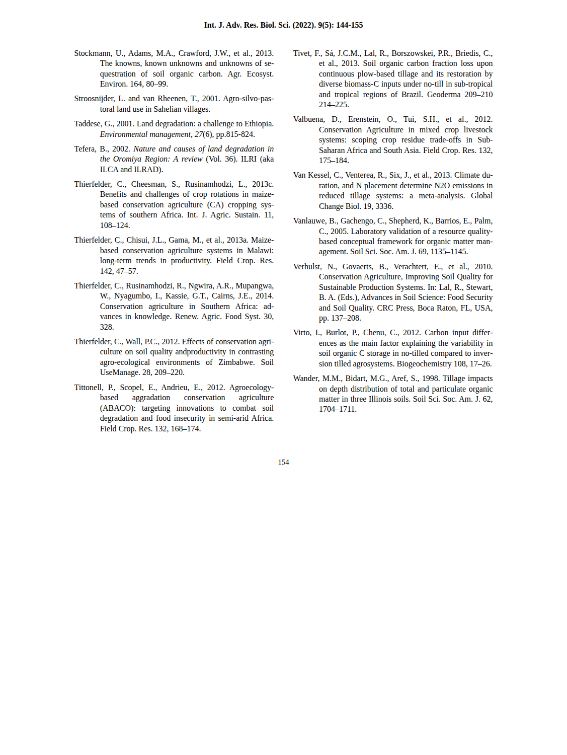Int. J. Adv. Res. Biol. Sci. (2022). 9(5): 144-155
Stockmann, U., Adams, M.A., Crawford, J.W., et al., 2013. The knowns, known unknowns and unknowns of sequestration of soil organic carbon. Agr. Ecosyst. Environ. 164, 80–99.
Stroosnijder, L. and van Rheenen, T., 2001. Agro-silvo-pastoral land use in Sahelian villages.
Taddese, G., 2001. Land degradation: a challenge to Ethiopia. Environmental management, 27(6), pp.815-824.
Tefera, B., 2002. Nature and causes of land degradation in the Oromiya Region: A review (Vol. 36). ILRI (aka ILCA and ILRAD).
Thierfelder, C., Cheesman, S., Rusinamhodzi, L., 2013c. Benefits and challenges of crop rotations in maize-based conservation agriculture (CA) cropping systems of southern Africa. Int. J. Agric. Sustain. 11, 108–124.
Thierfelder, C., Chisui, J.L., Gama, M., et al., 2013a. Maize-based conservation agriculture systems in Malawi: long-term trends in productivity. Field Crop. Res. 142, 47–57.
Thierfelder, C., Rusinamhodzi, R., Ngwira, A.R., Mupangwa, W., Nyagumbo, I., Kassie, G.T., Cairns, J.E., 2014. Conservation agriculture in Southern Africa: advances in knowledge. Renew. Agric. Food Syst. 30, 328.
Thierfelder, C., Wall, P.C., 2012. Effects of conservation agriculture on soil quality andproductivity in contrasting agro-ecological environments of Zimbabwe. Soil UseManage. 28, 209–220.
Tittonell, P., Scopel, E., Andrieu, E., 2012. Agroecology-based aggradation conservation agriculture (ABACO): targeting innovations to combat soil degradation and food insecurity in semi-arid Africa. Field Crop. Res. 132, 168–174.
Tivet, F., Sá, J.C.M., Lal, R., Borszowskei, P.R., Briedis, C., et al., 2013. Soil organic carbon fraction loss upon continuous plow-based tillage and its restoration by diverse biomass-C inputs under no-till in sub-tropical and tropical regions of Brazil. Geoderma 209–210 214–225.
Valbuena, D., Erenstein, O., Tui, S.H., et al., 2012. Conservation Agriculture in mixed crop livestock systems: scoping crop residue trade-offs in Sub-Saharan Africa and South Asia. Field Crop. Res. 132, 175–184.
Van Kessel, C., Venterea, R., Six, J., et al., 2013. Climate duration, and N placement determine N2O emissions in reduced tillage systems: a meta-analysis. Global Change Biol. 19, 3336.
Vanlauwe, B., Gachengo, C., Shepherd, K., Barrios, E., Palm, C., 2005. Laboratory validation of a resource quality-based conceptual framework for organic matter management. Soil Sci. Soc. Am. J. 69, 1135–1145.
Verhulst, N., Govaerts, B., Verachtert, E., et al., 2010. Conservation Agriculture, Improving Soil Quality for Sustainable Production Systems. In: Lal, R., Stewart, B. A. (Eds.), Advances in Soil Science: Food Security and Soil Quality. CRC Press, Boca Raton, FL, USA, pp. 137–208.
Virto, I., Burlot, P., Chenu, C., 2012. Carbon input differences as the main factor explaining the variability in soil organic C storage in no-tilled compared to inversion tilled agrosystems. Biogeochemistry 108, 17–26.
Wander, M.M., Bidart, M.G., Aref, S., 1998. Tillage impacts on depth distribution of total and particulate organic matter in three Illinois soils. Soil Sci. Soc. Am. J. 62, 1704–1711.
154